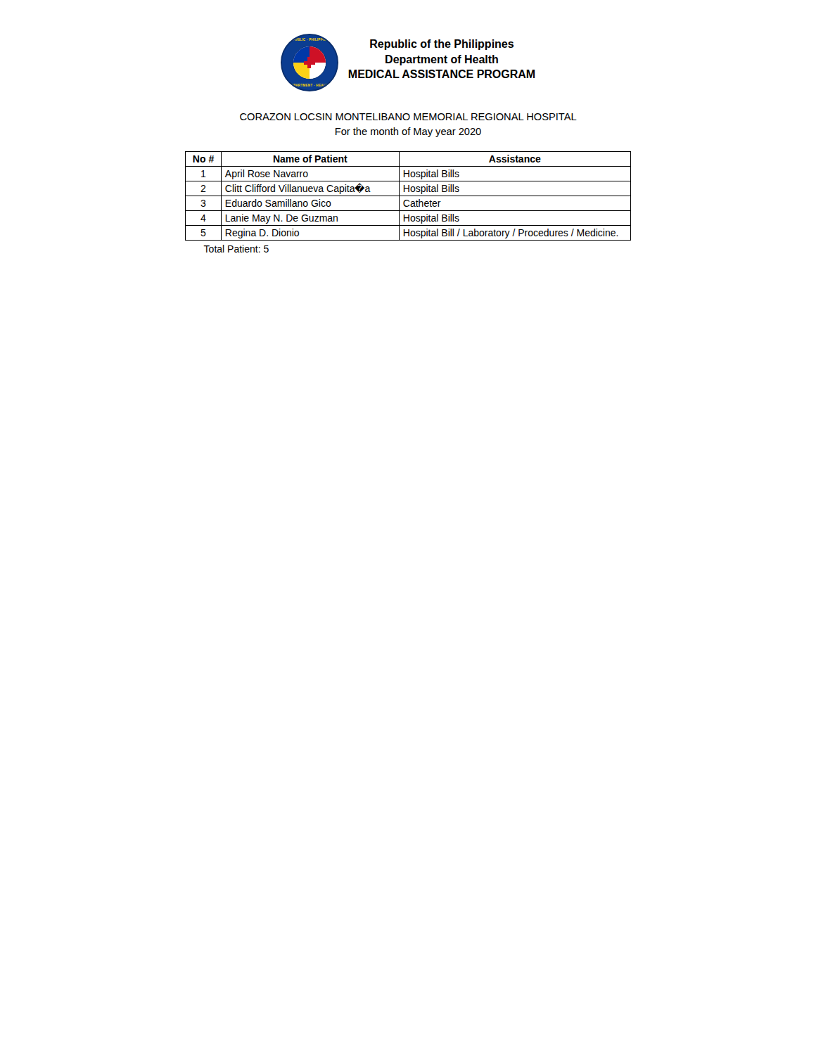REPUBLIC · PHILIPPINES
DEPARTMENT · HEALTH
Republic of the Philippines
Department of Health
MEDICAL ASSISTANCE PROGRAM
CORAZON LOCSIN MONTELIBANO MEMORIAL REGIONAL HOSPITAL
For the month of May year 2020
| No # | Name of Patient | Assistance |
| --- | --- | --- |
| 1 | April Rose Navarro | Hospital Bills |
| 2 | Clitt Clifford Villanueva Capita�a | Hospital Bills |
| 3 | Eduardo Samillano Gico | Catheter |
| 4 | Lanie May N. De Guzman | Hospital Bills |
| 5 | Regina D. Dionio | Hospital Bill / Laboratory / Procedures / Medicine. |
Total Patient: 5